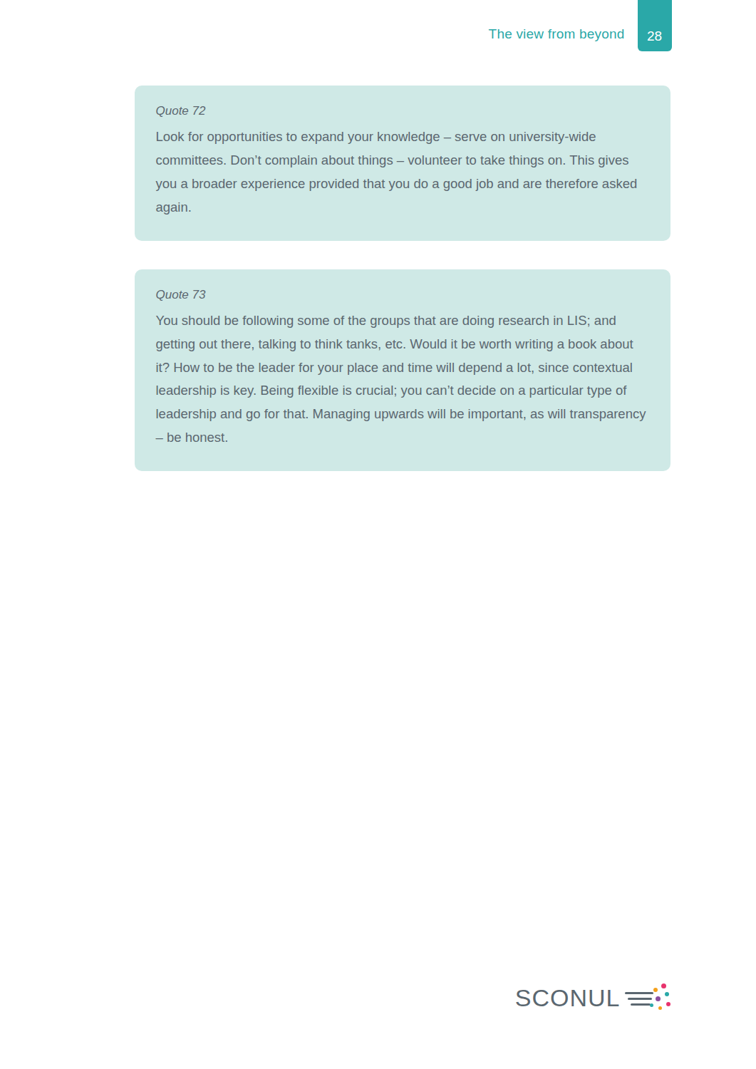The view from beyond
28
Quote 72
Look for opportunities to expand your knowledge – serve on university-wide committees. Don’t complain about things – volunteer to take things on. This gives you a broader experience provided that you do a good job and are therefore asked again.
Quote 73
You should be following some of the groups that are doing research in LIS; and getting out there, talking to think tanks, etc. Would it be worth writing a book about it? How to be the leader for your place and time will depend a lot, since contextual leadership is key. Being flexible is crucial; you can’t decide on a particular type of leadership and go for that. Managing upwards will be important, as will transparency – be honest.
SCONUL